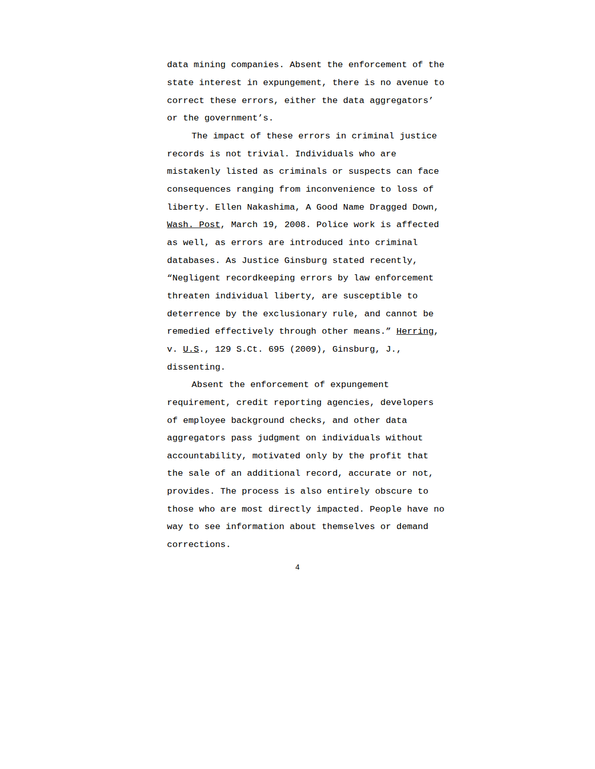data mining companies. Absent the enforcement of the state interest in expungement, there is no avenue to correct these errors, either the data aggregators’ or the government’s.
The impact of these errors in criminal justice records is not trivial. Individuals who are mistakenly listed as criminals or suspects can face consequences ranging from inconvenience to loss of liberty. Ellen Nakashima, A Good Name Dragged Down, Wash. Post, March 19, 2008. Police work is affected as well, as errors are introduced into criminal databases. As Justice Ginsburg stated recently, “Negligent recordkeeping errors by law enforcement threaten individual liberty, are susceptible to deterrence by the exclusionary rule, and cannot be remedied effectively through other means.” Herring, v. U.S., 129 S.Ct. 695 (2009), Ginsburg, J., dissenting.
Absent the enforcement of expungement requirement, credit reporting agencies, developers of employee background checks, and other data aggregators pass judgment on individuals without accountability, motivated only by the profit that the sale of an additional record, accurate or not, provides. The process is also entirely obscure to those who are most directly impacted. People have no way to see information about themselves or demand corrections.
4